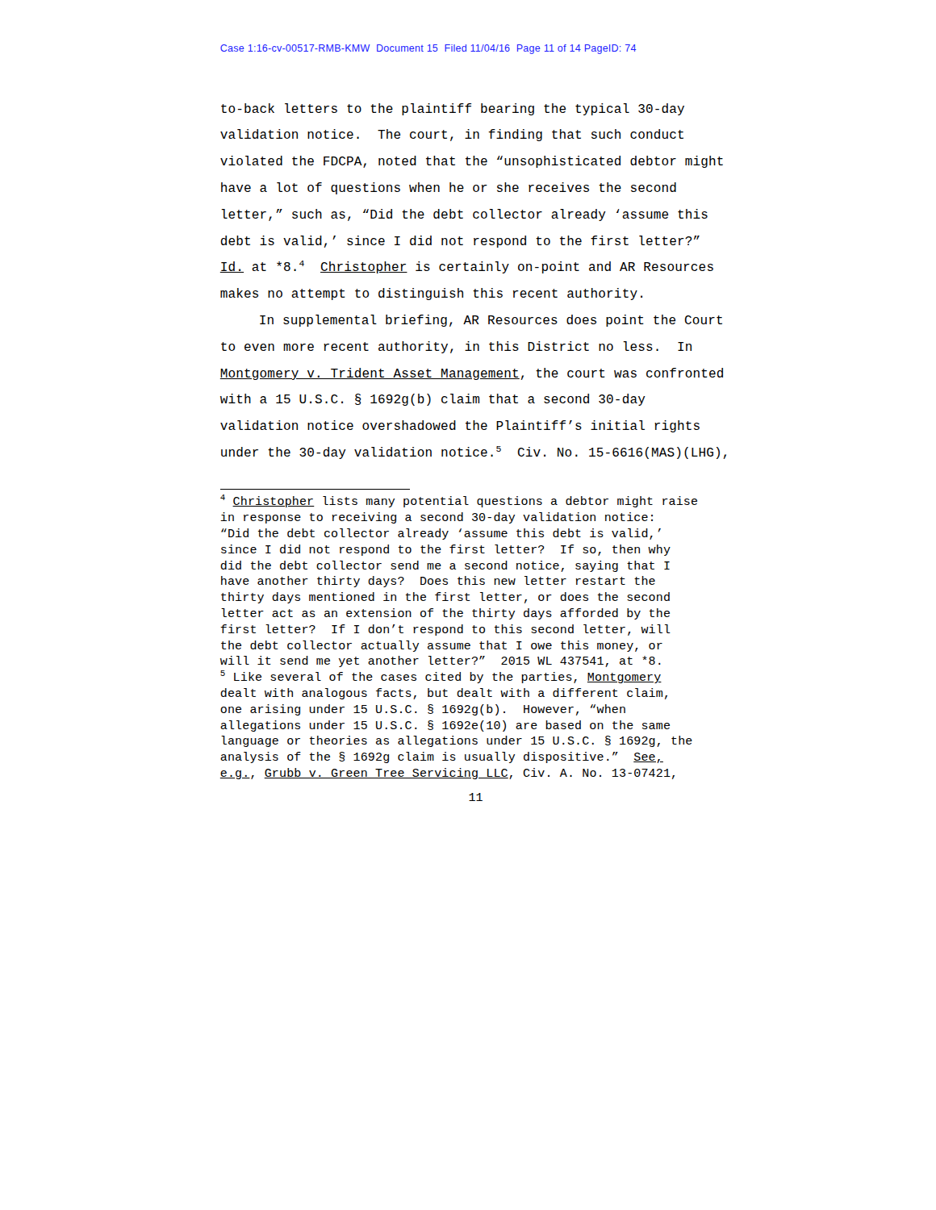Case 1:16-cv-00517-RMB-KMW Document 15 Filed 11/04/16 Page 11 of 14 PageID: 74
to-back letters to the plaintiff bearing the typical 30-day
validation notice. The court, in finding that such conduct
violated the FDCPA, noted that the “unsophisticated debtor might
have a lot of questions when he or she receives the second
letter,” such as, “Did the debt collector already ‘assume this
debt is valid,’ since I did not respond to the first letter?”
Id. at *8.4 Christopher is certainly on-point and AR Resources
makes no attempt to distinguish this recent authority.
In supplemental briefing, AR Resources does point the Court
to even more recent authority, in this District no less. In
Montgomery v. Trident Asset Management, the court was confronted
with a 15 U.S.C. § 1692g(b) claim that a second 30-day
validation notice overshadowed the Plaintiff’s initial rights
under the 30-day validation notice.5 Civ. No. 15-6616(MAS)(LHG),
4 Christopher lists many potential questions a debtor might raise
in response to receiving a second 30-day validation notice:
“Did the debt collector already ‘assume this debt is valid,’
since I did not respond to the first letter? If so, then why
did the debt collector send me a second notice, saying that I
have another thirty days? Does this new letter restart the
thirty days mentioned in the first letter, or does the second
letter act as an extension of the thirty days afforded by the
first letter? If I don’t respond to this second letter, will
the debt collector actually assume that I owe this money, or
will it send me yet another letter?” 2015 WL 437541, at *8.
5 Like several of the cases cited by the parties, Montgomery
dealt with analogous facts, but dealt with a different claim,
one arising under 15 U.S.C. § 1692g(b). However, “when
allegations under 15 U.S.C. § 1692e(10) are based on the same
language or theories as allegations under 15 U.S.C. § 1692g, the
analysis of the § 1692g claim is usually dispositive.” See,
e.g., Grubb v. Green Tree Servicing LLC, Civ. A. No. 13-07421,
11